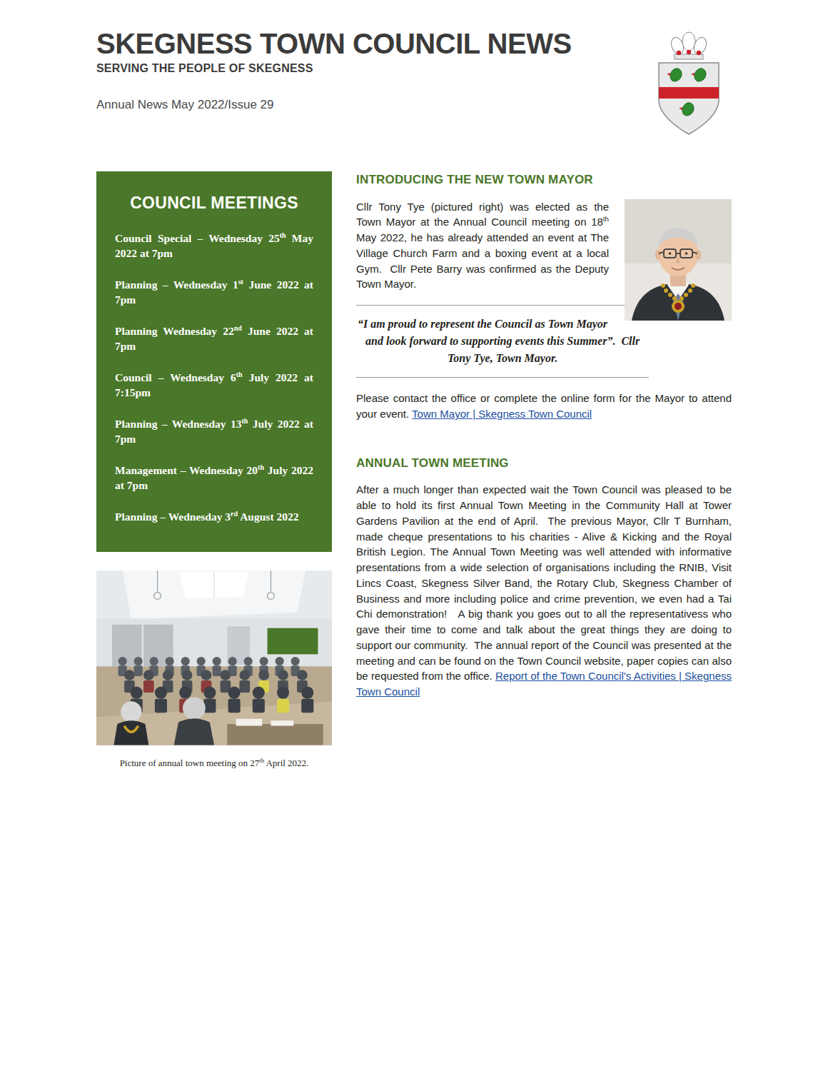SKEGNESS TOWN COUNCIL NEWS
SERVING THE PEOPLE OF SKEGNESS
Annual News May 2022/Issue 29
COUNCIL MEETINGS
Council Special – Wednesday 25th May 2022 at 7pm
Planning – Wednesday 1st June 2022 at 7pm
Planning Wednesday 22nd June 2022 at 7pm
Council – Wednesday 6th July 2022 at 7:15pm
Planning – Wednesday 13th July 2022 at 7pm
Management – Wednesday 20th July 2022 at 7pm
Planning – Wednesday 3rd August 2022
Picture of annual town meeting on 27th April 2022.
INTRODUCING THE NEW TOWN MAYOR
Cllr Tony Tye (pictured right) was elected as the Town Mayor at the Annual Council meeting on 18th May 2022, he has already attended an event at The Village Church Farm and a boxing event at a local Gym. Cllr Pete Barry was confirmed as the Deputy Town Mayor.
“I am proud to represent the Council as Town Mayor and look forward to supporting events this Summer”. Cllr Tony Tye, Town Mayor.
Please contact the office or complete the online form for the Mayor to attend your event. Town Mayor | Skegness Town Council
ANNUAL TOWN MEETING
After a much longer than expected wait the Town Council was pleased to be able to hold its first Annual Town Meeting in the Community Hall at Tower Gardens Pavilion at the end of April. The previous Mayor, Cllr T Burnham, made cheque presentations to his charities - Alive & Kicking and the Royal British Legion. The Annual Town Meeting was well attended with informative presentations from a wide selection of organisations including the RNIB, Visit Lincs Coast, Skegness Silver Band, the Rotary Club, Skegness Chamber of Business and more including police and crime prevention, we even had a Tai Chi demonstration! A big thank you goes out to all the representativess who gave their time to come and talk about the great things they are doing to support our community. The annual report of the Council was presented at the meeting and can be found on the Town Council website, paper copies can also be requested from the office. Report of the Town Council's Activities | Skegness Town Council